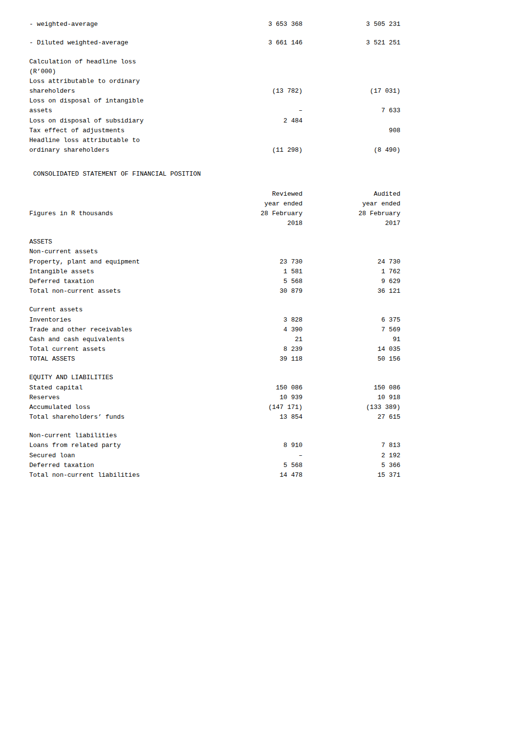| - weighted-average | 3 653 368 | 3 505 231 |
| - Diluted weighted-average | 3 661 146 | 3 521 251 |
| Calculation of headline loss (R’000) | | |
| Loss attributable to ordinary shareholders | (13 782) | (17 031) |
| Loss on disposal of intangible assets | – | 7 633 |
| Loss on disposal of subsidiary | 2 484 | |
| Tax effect of adjustments | | 908 |
| Headline loss attributable to ordinary shareholders | (11 298) | (8 490) |
CONSOLIDATED STATEMENT OF FINANCIAL POSITION
| | Reviewed | Audited |
| | year ended | year ended |
| Figures in R thousands | 28 February | 28 February |
| | 2018 | 2017 |
| ASSETS | | |
| Non-current assets | | |
| Property, plant and equipment | 23 730 | 24 730 |
| Intangible assets | 1 581 | 1 762 |
| Deferred taxation | 5 568 | 9 629 |
| Total non-current assets | 30 879 | 36 121 |
| Current assets | | |
| Inventories | 3 828 | 6 375 |
| Trade and other receivables | 4 390 | 7 569 |
| Cash and cash equivalents | 21 | 91 |
| Total current assets | 8 239 | 14 035 |
| TOTAL ASSETS | 39 118 | 50 156 |
| EQUITY AND LIABILITIES | | |
| Stated capital | 150 086 | 150 086 |
| Reserves | 10 939 | 10 918 |
| Accumulated loss | (147 171) | (133 389) |
| Total shareholders’ funds | 13 854 | 27 615 |
| Non-current liabilities | | |
| Loans from related party | 8 910 | 7 813 |
| Secured loan | – | 2 192 |
| Deferred taxation | 5 568 | 5 366 |
| Total non-current liabilities | 14 478 | 15 371 |